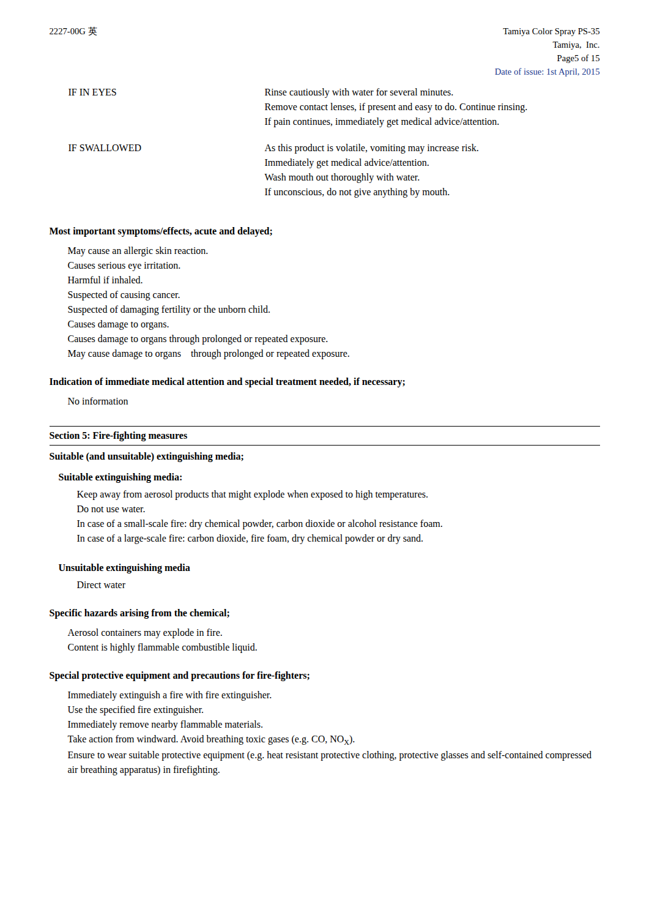2227-00G 英
Tamiya Color Spray PS-35
Tamiya, Inc.
Page5 of 15
Date of issue: 1st April, 2015
| IF IN EYES | Rinse cautiously with water for several minutes. Remove contact lenses, if present and easy to do. Continue rinsing. If pain continues, immediately get medical advice/attention. |
| IF SWALLOWED | As this product is volatile, vomiting may increase risk. Immediately get medical advice/attention. Wash mouth out thoroughly with water. If unconscious, do not give anything by mouth. |
Most important symptoms/effects, acute and delayed;
May cause an allergic skin reaction.
Causes serious eye irritation.
Harmful if inhaled.
Suspected of causing cancer.
Suspected of damaging fertility or the unborn child.
Causes damage to organs.
Causes damage to organs through prolonged or repeated exposure.
May cause damage to organs through prolonged or repeated exposure.
Indication of immediate medical attention and special treatment needed, if necessary;
No information
Section 5: Fire-fighting measures
Suitable (and unsuitable) extinguishing media;
Suitable extinguishing media:
Keep away from aerosol products that might explode when exposed to high temperatures.
Do not use water.
In case of a small-scale fire: dry chemical powder, carbon dioxide or alcohol resistance foam.
In case of a large-scale fire: carbon dioxide, fire foam, dry chemical powder or dry sand.
Unsuitable extinguishing media
Direct water
Specific hazards arising from the chemical;
Aerosol containers may explode in fire.
Content is highly flammable combustible liquid.
Special protective equipment and precautions for fire-fighters;
Immediately extinguish a fire with fire extinguisher.
Use the specified fire extinguisher.
Immediately remove nearby flammable materials.
Take action from windward. Avoid breathing toxic gases (e.g. CO, NOX).
Ensure to wear suitable protective equipment (e.g. heat resistant protective clothing, protective glasses and self-contained compressed air breathing apparatus) in firefighting.